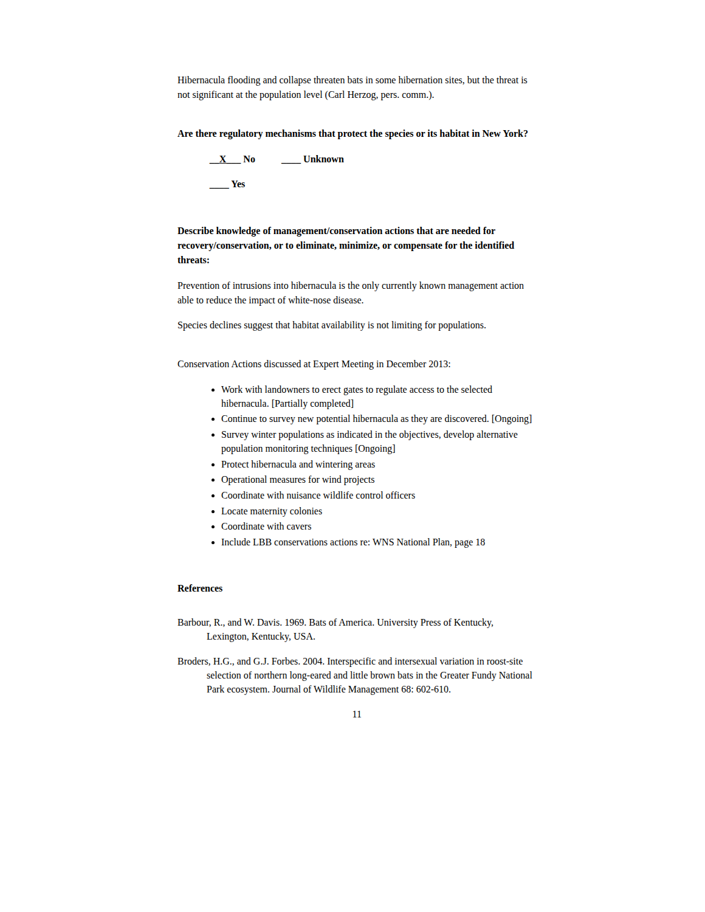Hibernacula flooding and collapse threaten bats in some hibernation sites, but the threat is not significant at the population level (Carl Herzog, pers. comm.).
Are there regulatory mechanisms that protect the species or its habitat in New York?
__X___ No ____ Unknown
____ Yes
Describe knowledge of management/conservation actions that are needed for recovery/conservation, or to eliminate, minimize, or compensate for the identified threats:
Prevention of intrusions into hibernacula is the only currently known management action able to reduce the impact of white-nose disease.
Species declines suggest that habitat availability is not limiting for populations.
Conservation Actions discussed at Expert Meeting in December 2013:
Work with landowners to erect gates to regulate access to the selected hibernacula. [Partially completed]
Continue to survey new potential hibernacula as they are discovered. [Ongoing]
Survey winter populations as indicated in the objectives, develop alternative population monitoring techniques [Ongoing]
Protect hibernacula and wintering areas
Operational measures for wind projects
Coordinate with nuisance wildlife control officers
Locate maternity colonies
Coordinate with cavers
Include LBB conservations actions re: WNS National Plan, page 18
References
Barbour, R., and W. Davis. 1969. Bats of America. University Press of Kentucky, Lexington, Kentucky, USA.
Broders, H.G., and G.J. Forbes. 2004. Interspecific and intersexual variation in roost-site selection of northern long-eared and little brown bats in the Greater Fundy National Park ecosystem. Journal of Wildlife Management 68: 602-610.
11